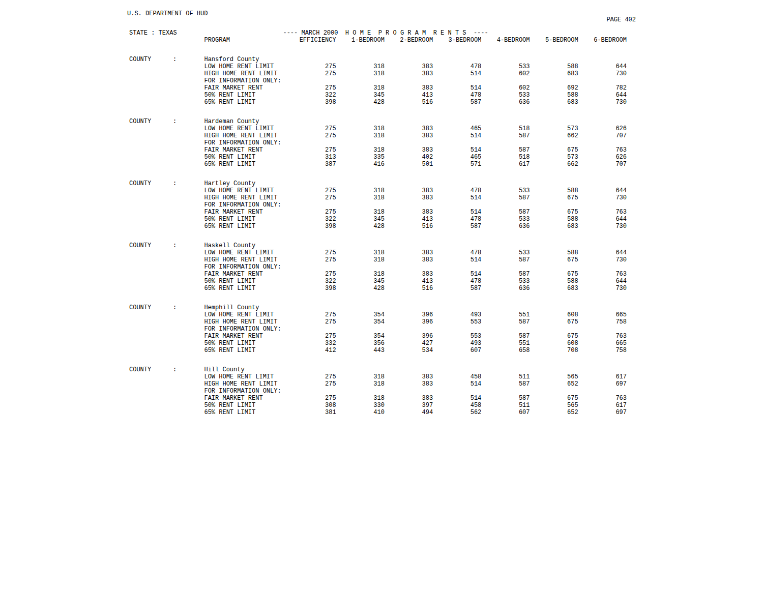U.S. DEPARTMENT OF HUD
PAGE 402
| STATE : TEXAS | ---- MARCH 2000 H O M E P R O G R A M R E N T S ---- |
| | PROGRAM | EFFICIENCY | 1-BEDROOM | 2-BEDROOM | 3-BEDROOM | 4-BEDROOM | 5-BEDROOM | 6-BEDROOM |
| COUNTY | : | Hansford County | |
| | | LOW HOME RENT LIMIT | 275 | 318 | 383 | 478 | 533 | 588 | 644 |
| | | HIGH HOME RENT LIMIT | 275 | 318 | 383 | 514 | 602 | 683 | 730 |
| | | FOR INFORMATION ONLY: | |
| | | FAIR MARKET RENT | 275 | 318 | 383 | 514 | 602 | 692 | 782 |
| | | 50% RENT LIMIT | 322 | 345 | 413 | 478 | 533 | 588 | 644 |
| | | 65% RENT LIMIT | 398 | 428 | 516 | 587 | 636 | 683 | 730 |
| COUNTY | : | Hardeman County | |
| | | LOW HOME RENT LIMIT | 275 | 318 | 383 | 465 | 518 | 573 | 626 |
| | | HIGH HOME RENT LIMIT | 275 | 318 | 383 | 514 | 587 | 662 | 707 |
| | | FOR INFORMATION ONLY: | |
| | | FAIR MARKET RENT | 275 | 318 | 383 | 514 | 587 | 675 | 763 |
| | | 50% RENT LIMIT | 313 | 335 | 402 | 465 | 518 | 573 | 626 |
| | | 65% RENT LIMIT | 387 | 416 | 501 | 571 | 617 | 662 | 707 |
| COUNTY | : | Hartley County | |
| | | LOW HOME RENT LIMIT | 275 | 318 | 383 | 478 | 533 | 588 | 644 |
| | | HIGH HOME RENT LIMIT | 275 | 318 | 383 | 514 | 587 | 675 | 730 |
| | | FOR INFORMATION ONLY: | |
| | | FAIR MARKET RENT | 275 | 318 | 383 | 514 | 587 | 675 | 763 |
| | | 50% RENT LIMIT | 322 | 345 | 413 | 478 | 533 | 588 | 644 |
| | | 65% RENT LIMIT | 398 | 428 | 516 | 587 | 636 | 683 | 730 |
| COUNTY | : | Haskell County | |
| | | LOW HOME RENT LIMIT | 275 | 318 | 383 | 478 | 533 | 588 | 644 |
| | | HIGH HOME RENT LIMIT | 275 | 318 | 383 | 514 | 587 | 675 | 730 |
| | | FOR INFORMATION ONLY: | |
| | | FAIR MARKET RENT | 275 | 318 | 383 | 514 | 587 | 675 | 763 |
| | | 50% RENT LIMIT | 322 | 345 | 413 | 478 | 533 | 588 | 644 |
| | | 65% RENT LIMIT | 398 | 428 | 516 | 587 | 636 | 683 | 730 |
| COUNTY | : | Hemphill County | |
| | | LOW HOME RENT LIMIT | 275 | 354 | 396 | 493 | 551 | 608 | 665 |
| | | HIGH HOME RENT LIMIT | 275 | 354 | 396 | 553 | 587 | 675 | 758 |
| | | FOR INFORMATION ONLY: | |
| | | FAIR MARKET RENT | 275 | 354 | 396 | 553 | 587 | 675 | 763 |
| | | 50% RENT LIMIT | 332 | 356 | 427 | 493 | 551 | 608 | 665 |
| | | 65% RENT LIMIT | 412 | 443 | 534 | 607 | 658 | 708 | 758 |
| COUNTY | : | Hill County | |
| | | LOW HOME RENT LIMIT | 275 | 318 | 383 | 458 | 511 | 565 | 617 |
| | | HIGH HOME RENT LIMIT | 275 | 318 | 383 | 514 | 587 | 652 | 697 |
| | | FOR INFORMATION ONLY: | |
| | | FAIR MARKET RENT | 275 | 318 | 383 | 514 | 587 | 675 | 763 |
| | | 50% RENT LIMIT | 308 | 330 | 397 | 458 | 511 | 565 | 617 |
| | | 65% RENT LIMIT | 381 | 410 | 494 | 562 | 607 | 652 | 697 |